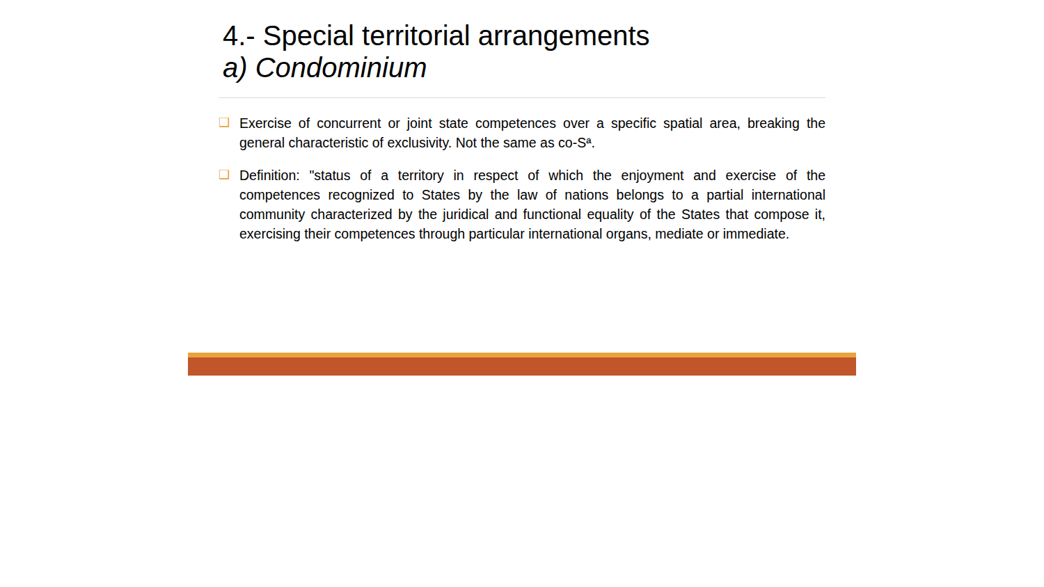4.- Special territorial arrangements a) Condominium
Exercise of concurrent or joint state competences over a specific spatial area, breaking the general characteristic of exclusivity. Not the same as co-Sª.
Definition: "status of a territory in respect of which the enjoyment and exercise of the competences recognized to States by the law of nations belongs to a partial international community characterized by the juridical and functional equality of the States that compose it, exercising their competences through particular international organs, mediate or immediate.